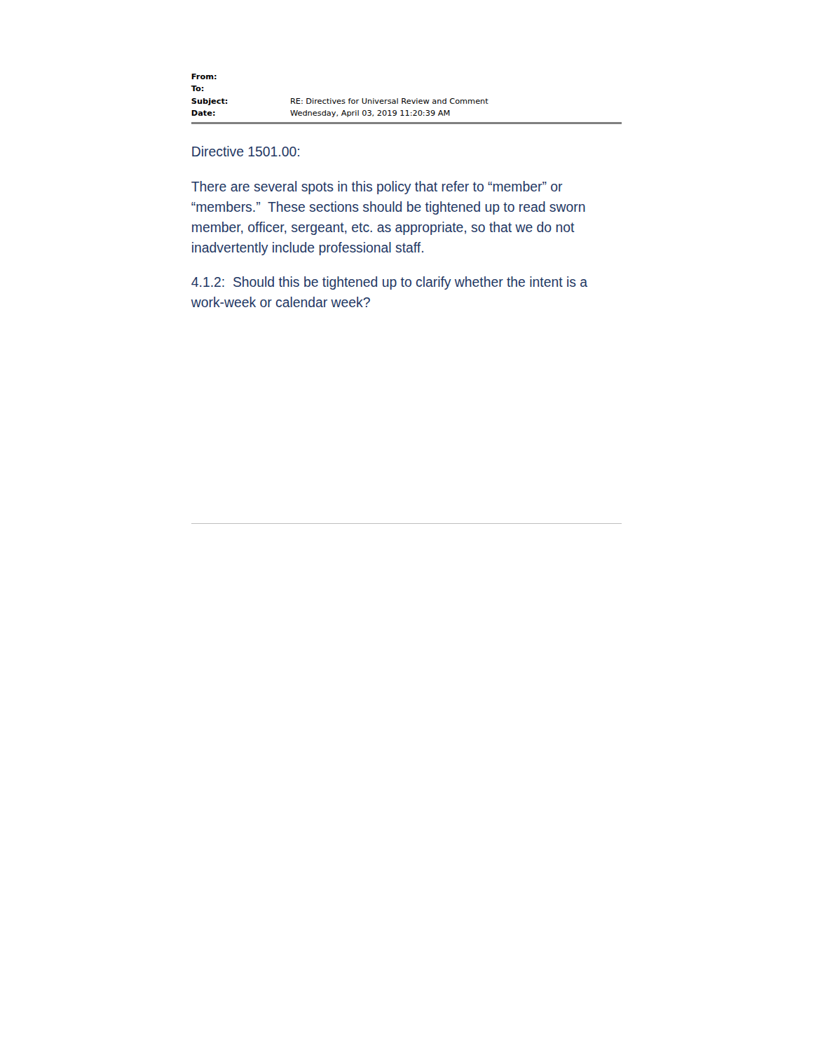| From: | |
| To: | |
| Subject: | RE: Directives for Universal Review and Comment |
| Date: | Wednesday, April 03, 2019 11:20:39 AM |
Directive 1501.00:
There are several spots in this policy that refer to “member” or “members.” These sections should be tightened up to read sworn member, officer, sergeant, etc. as appropriate, so that we do not inadvertently include professional staff.
4.1.2: Should this be tightened up to clarify whether the intent is a work-week or calendar week?